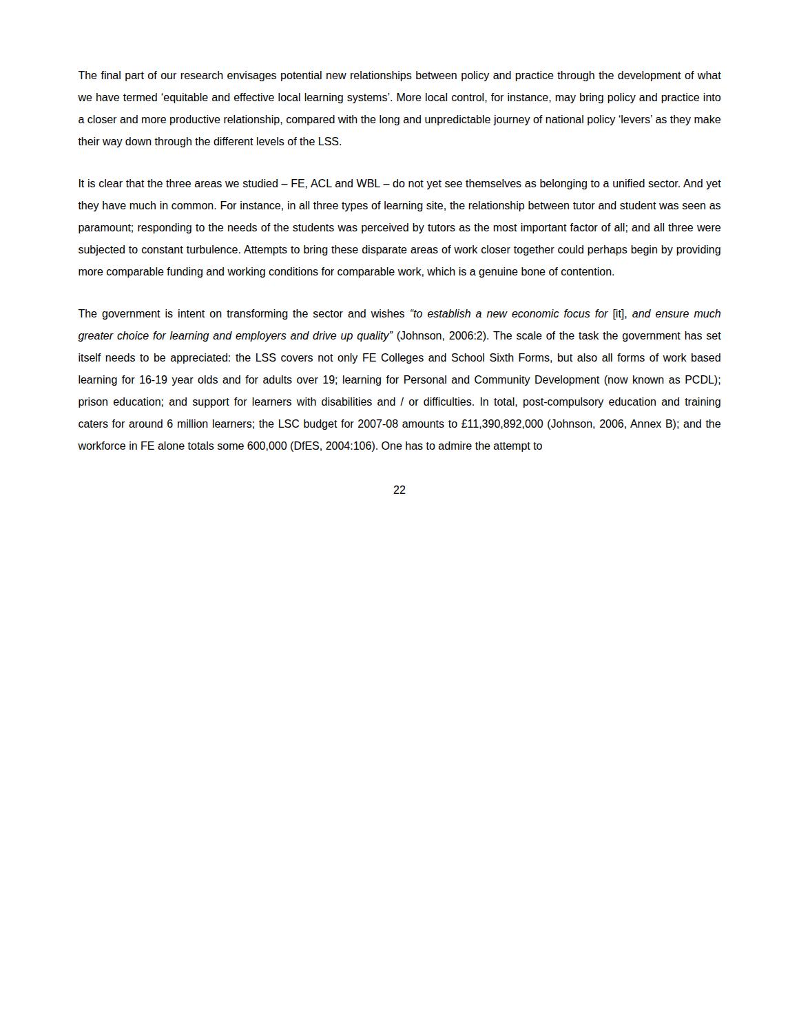The final part of our research envisages potential new relationships between policy and practice through the development of what we have termed ‘equitable and effective local learning systems’. More local control, for instance, may bring policy and practice into a closer and more productive relationship, compared with the long and unpredictable journey of national policy ‘levers’ as they make their way down through the different levels of the LSS.
It is clear that the three areas we studied – FE, ACL and WBL – do not yet see themselves as belonging to a unified sector. And yet they have much in common. For instance, in all three types of learning site, the relationship between tutor and student was seen as paramount; responding to the needs of the students was perceived by tutors as the most important factor of all; and all three were subjected to constant turbulence. Attempts to bring these disparate areas of work closer together could perhaps begin by providing more comparable funding and working conditions for comparable work, which is a genuine bone of contention.
The government is intent on transforming the sector and wishes “to establish a new economic focus for [it], and ensure much greater choice for learning and employers and drive up quality” (Johnson, 2006:2). The scale of the task the government has set itself needs to be appreciated: the LSS covers not only FE Colleges and School Sixth Forms, but also all forms of work based learning for 16-19 year olds and for adults over 19; learning for Personal and Community Development (now known as PCDL); prison education; and support for learners with disabilities and / or difficulties. In total, post-compulsory education and training caters for around 6 million learners; the LSC budget for 2007-08 amounts to £11,390,892,000 (Johnson, 2006, Annex B); and the workforce in FE alone totals some 600,000 (DfES, 2004:106). One has to admire the attempt to
22